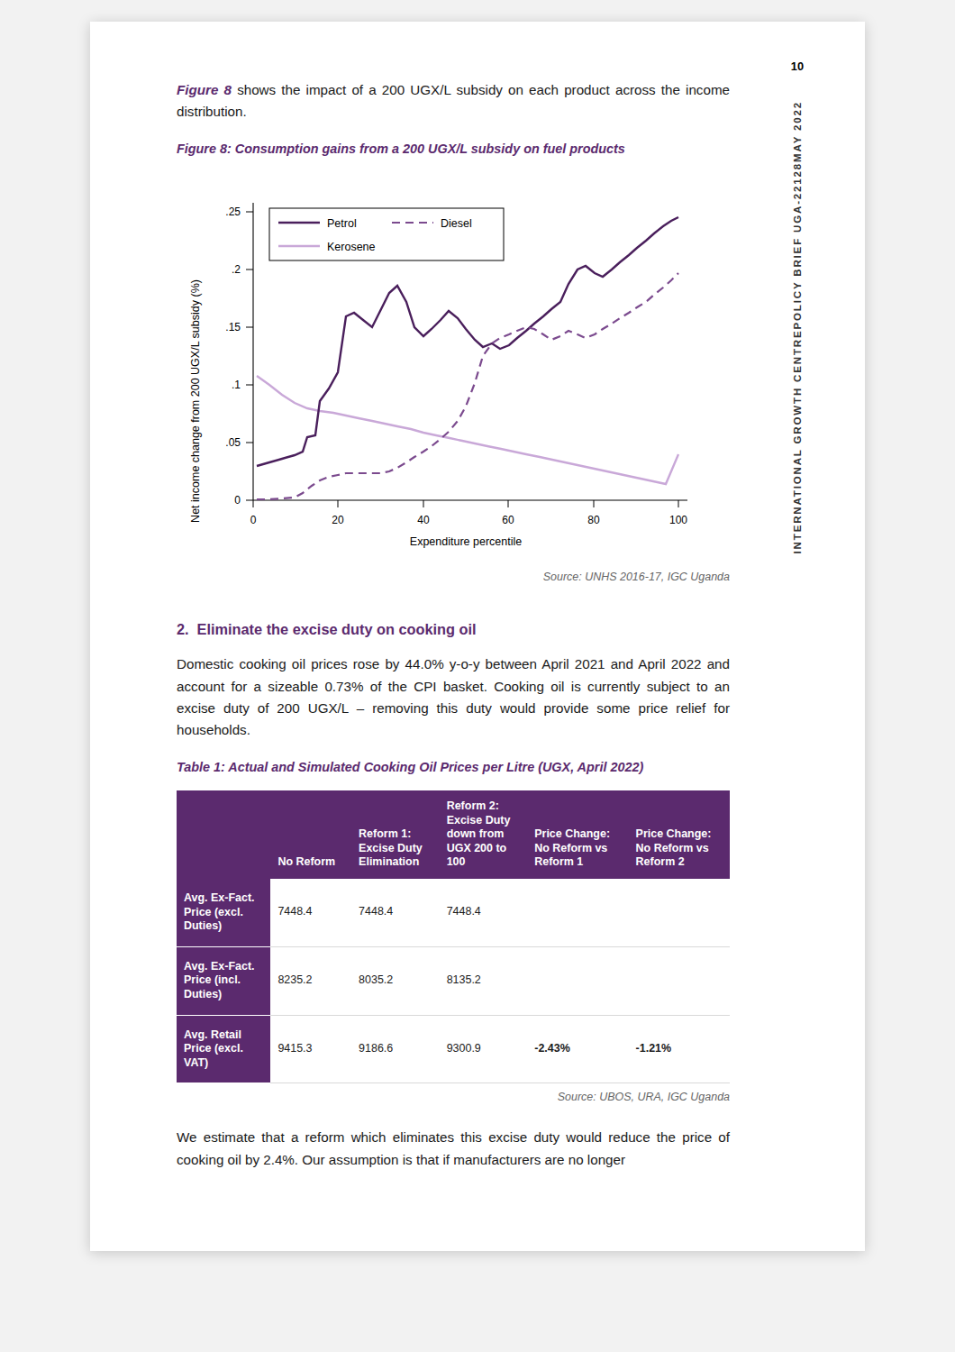10
INTERNATIONAL GROWTH CENTRE POLICY BRIEF UGA-22128 MAY 2022
Figure 8 shows the impact of a 200 UGX/L subsidy on each product across the income distribution.
Figure 8: Consumption gains from a 200 UGX/L subsidy on fuel products
Net income change from 200 UGX/L subsidy (%) y ticks: 0 at 360, .25 at 40 => 1 unit = 1280 px per 1.0 ; .05 = 64px 0 .05 .1 .15 .2 .25 0 20 40 60 80 100 Expenditure percentile Petrol Diesel Kerosene
Source: UNHS 2016-17, IGC Uganda
2. Eliminate the excise duty on cooking oil
Domestic cooking oil prices rose by 44.0% y-o-y between April 2021 and April 2022 and account for a sizeable 0.73% of the CPI basket. Cooking oil is currently subject to an excise duty of 200 UGX/L – removing this duty would provide some price relief for households.
Table 1: Actual and Simulated Cooking Oil Prices per Litre (UGX, April 2022)
| | No Reform | Reform 1: Excise Duty Elimination | Reform 2: Excise Duty down from UGX 200 to 100 | Price Change: No Reform vs Reform 1 | Price Change: No Reform vs Reform 2 |
| --- | --- | --- | --- | --- | --- |
| Avg. Ex-Fact. Price (excl. Duties) | 7448.4 | 7448.4 | 7448.4 | | |
| Avg. Ex-Fact. Price (incl. Duties) | 8235.2 | 8035.2 | 8135.2 | | |
| Avg. Retail Price (excl. VAT) | 9415.3 | 9186.6 | 9300.9 | -2.43% | -1.21% |
Source: UBOS, URA, IGC Uganda
We estimate that a reform which eliminates this excise duty would reduce the price of cooking oil by 2.4%. Our assumption is that if manufacturers are no longer